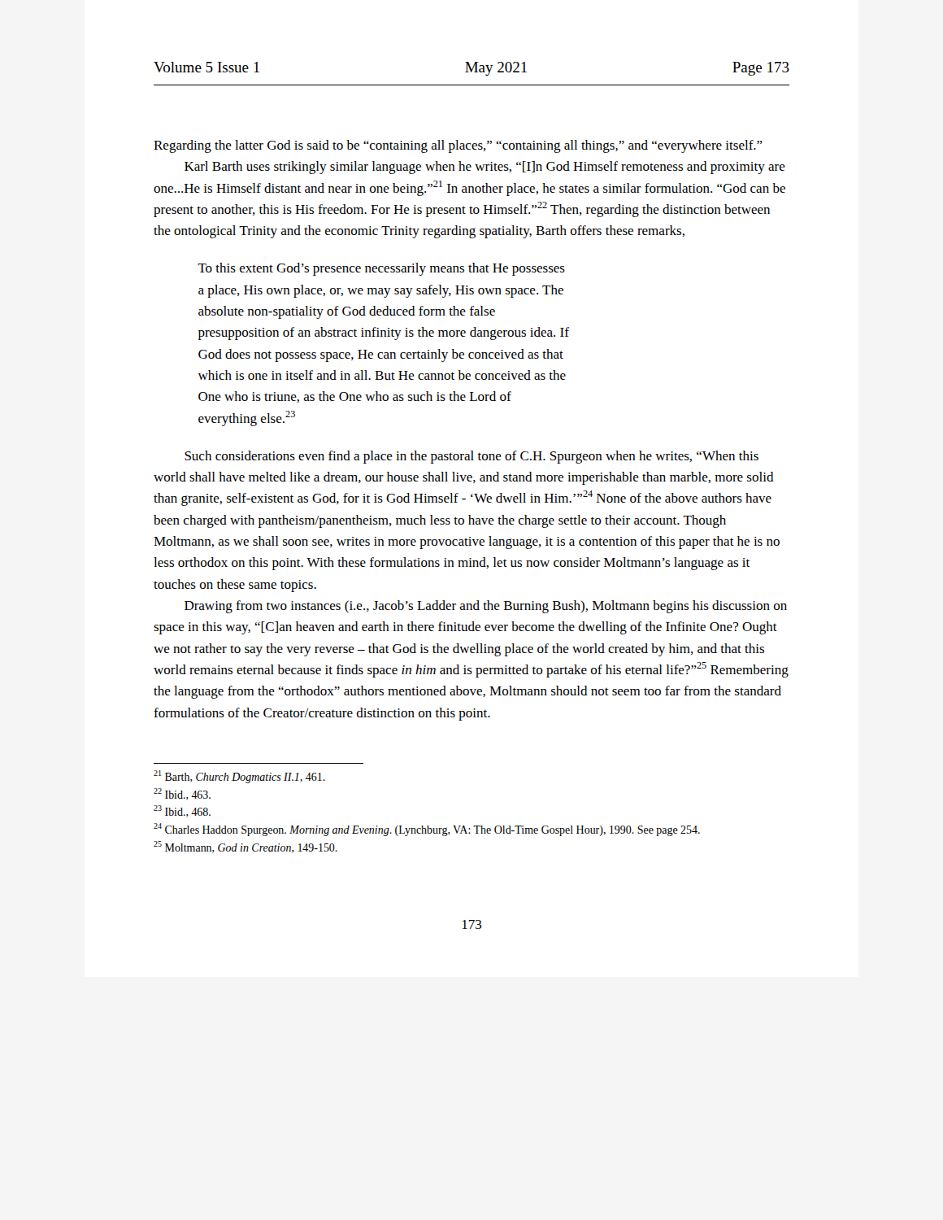Volume 5 Issue 1 May 2021 Page 173
Regarding the latter God is said to be “containing all places,” “containing all things,” and “everywhere itself.”
Karl Barth uses strikingly similar language when he writes, “[I]n God Himself remoteness and proximity are one...He is Himself distant and near in one being.”21 In another place, he states a similar formulation. “God can be present to another, this is His freedom. For He is present to Himself.”22 Then, regarding the distinction between the ontological Trinity and the economic Trinity regarding spatiality, Barth offers these remarks,
To this extent God’s presence necessarily means that He possesses a place, His own place, or, we may say safely, His own space. The absolute non-spatiality of God deduced form the false presupposition of an abstract infinity is the more dangerous idea. If God does not possess space, He can certainly be conceived as that which is one in itself and in all. But He cannot be conceived as the One who is triune, as the One who as such is the Lord of everything else.23
Such considerations even find a place in the pastoral tone of C.H. Spurgeon when he writes, “When this world shall have melted like a dream, our house shall live, and stand more imperishable than marble, more solid than granite, self-existent as God, for it is God Himself - ‘We dwell in Him.’”24 None of the above authors have been charged with pantheism/panentheism, much less to have the charge settle to their account. Though Moltmann, as we shall soon see, writes in more provocative language, it is a contention of this paper that he is no less orthodox on this point. With these formulations in mind, let us now consider Moltmann’s language as it touches on these same topics.
Drawing from two instances (i.e., Jacob’s Ladder and the Burning Bush), Moltmann begins his discussion on space in this way, “[C]an heaven and earth in there finitude ever become the dwelling of the Infinite One? Ought we not rather to say the very reverse – that God is the dwelling place of the world created by him, and that this world remains eternal because it finds space in him and is permitted to partake of his eternal life?”25 Remembering the language from the “orthodox” authors mentioned above, Moltmann should not seem too far from the standard formulations of the Creator/creature distinction on this point.
21 Barth, Church Dogmatics II.1, 461.
22 Ibid., 463.
23 Ibid., 468.
24 Charles Haddon Spurgeon. Morning and Evening. (Lynchburg, VA: The Old-Time Gospel Hour), 1990. See page 254.
25 Moltmann, God in Creation, 149-150.
173